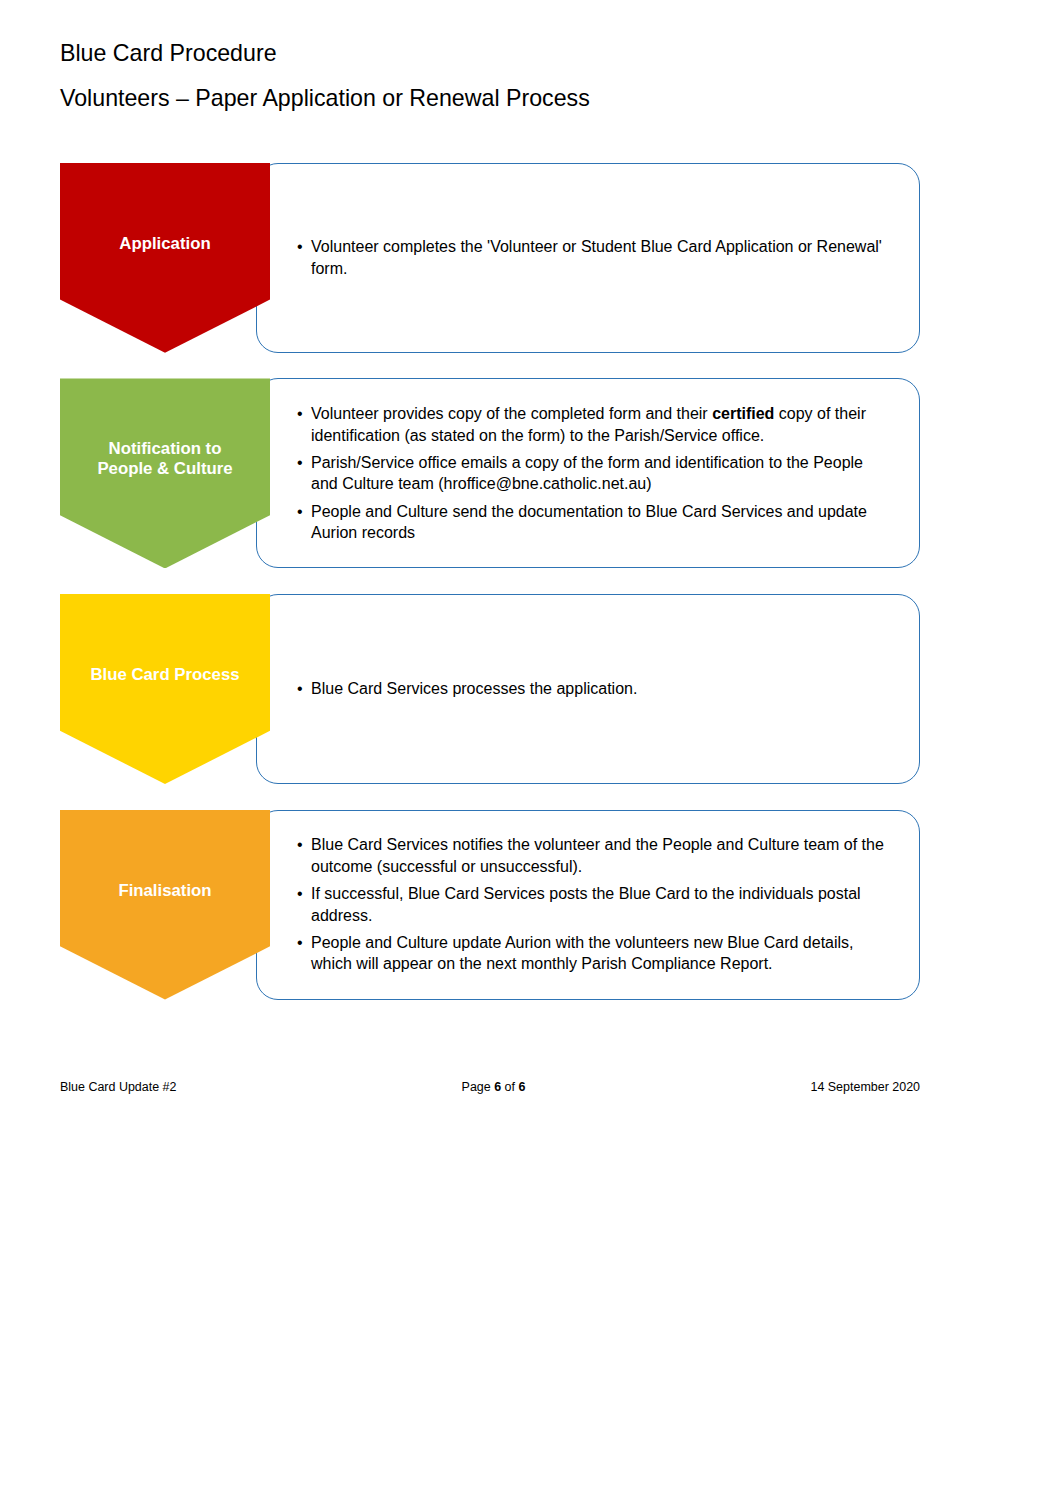Blue Card Procedure
Volunteers – Paper Application or Renewal Process
Application
Volunteer completes the 'Volunteer or Student Blue Card Application or Renewal' form.
Notification to
People & Culture
Volunteer provides copy of the completed form and their certified copy of their identification (as stated on the form) to the Parish/Service office.
Parish/Service office emails a copy of the form and identification to the People and Culture team (hroffice@bne.catholic.net.au)
People and Culture send the documentation to Blue Card Services and update Aurion records
Blue Card Process
Blue Card Services processes the application.
Finalisation
Blue Card Services notifies the volunteer and the People and Culture team of the outcome (successful or unsuccessful).
If successful, Blue Card Services posts the Blue Card to the individuals postal address.
People and Culture update Aurion with the volunteers new Blue Card details, which will appear on the next monthly Parish Compliance Report.
Blue Card Update #2 Page 6 of 6 14 September 2020